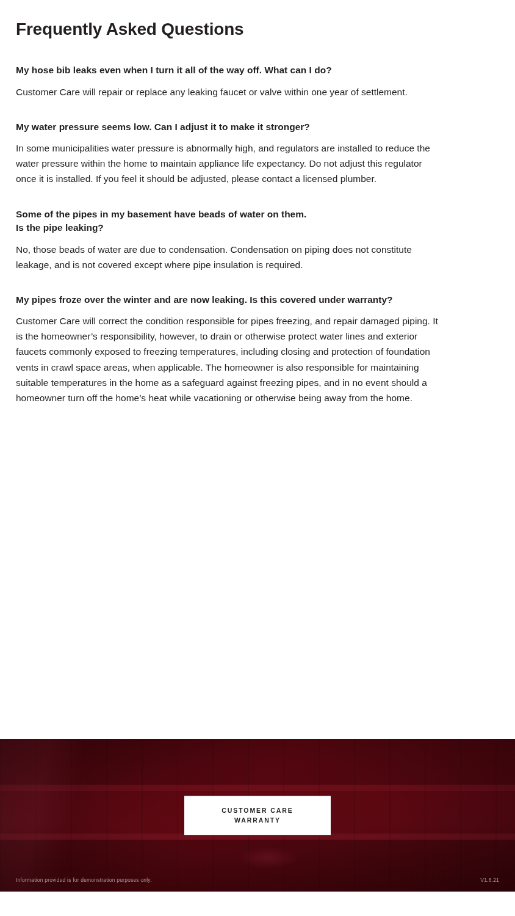Frequently Asked Questions
My hose bib leaks even when I turn it all of the way off. What can I do?
Customer Care will repair or replace any leaking faucet or valve within one year of settlement.
My water pressure seems low. Can I adjust it to make it stronger?
In some municipalities water pressure is abnormally high, and regulators are installed to reduce the water pressure within the home to maintain appliance life expectancy. Do not adjust this regulator once it is installed. If you feel it should be adjusted, please contact a licensed plumber.
Some of the pipes in my basement have beads of water on them.
Is the pipe leaking?
No, those beads of water are due to condensation. Condensation on piping does not constitute leakage, and is not covered except where pipe insulation is required.
My pipes froze over the winter and are now leaking. Is this covered under warranty?
Customer Care will correct the condition responsible for pipes freezing, and repair damaged piping. It is the homeowner’s responsibility, however, to drain or otherwise protect water lines and exterior faucets commonly exposed to freezing temperatures, including closing and protection of foundation vents in crawl space areas, when applicable. The homeowner is also responsible for maintaining suitable temperatures in the home as a safeguard against freezing pipes, and in no event should a homeowner turn off the home’s heat while vacationing or otherwise being away from the home.
Customer Care Warranty
Information provided is for demonstration purposes only.
V1.8.21